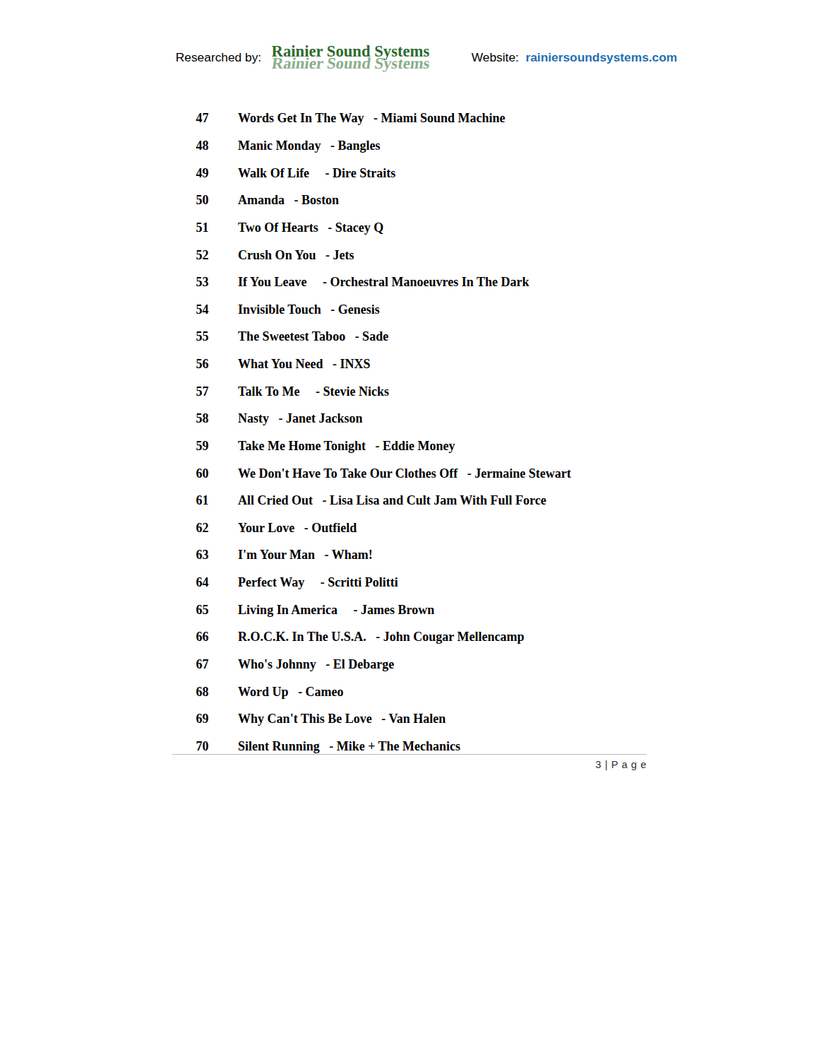Researched by: Rainier Sound Systems Rainier Sound Systems Website: rainiersoundsystems.com
Words Get In The Way - Miami Sound Machine
Manic Monday - Bangles
Walk Of Life - Dire Straits
Amanda - Boston
Two Of Hearts - Stacey Q
Crush On You - Jets
If You Leave - Orchestral Manoeuvres In The Dark
Invisible Touch - Genesis
The Sweetest Taboo - Sade
What You Need - INXS
Talk To Me - Stevie Nicks
Nasty - Janet Jackson
Take Me Home Tonight - Eddie Money
We Don't Have To Take Our Clothes Off - Jermaine Stewart
All Cried Out - Lisa Lisa and Cult Jam With Full Force
Your Love - Outfield
I'm Your Man - Wham!
Perfect Way - Scritti Politti
Living In America - James Brown
R.O.C.K. In The U.S.A. - John Cougar Mellencamp
Who's Johnny - El Debarge
Word Up - Cameo
Why Can't This Be Love - Van Halen
Silent Running - Mike + The Mechanics
3 | P a g e